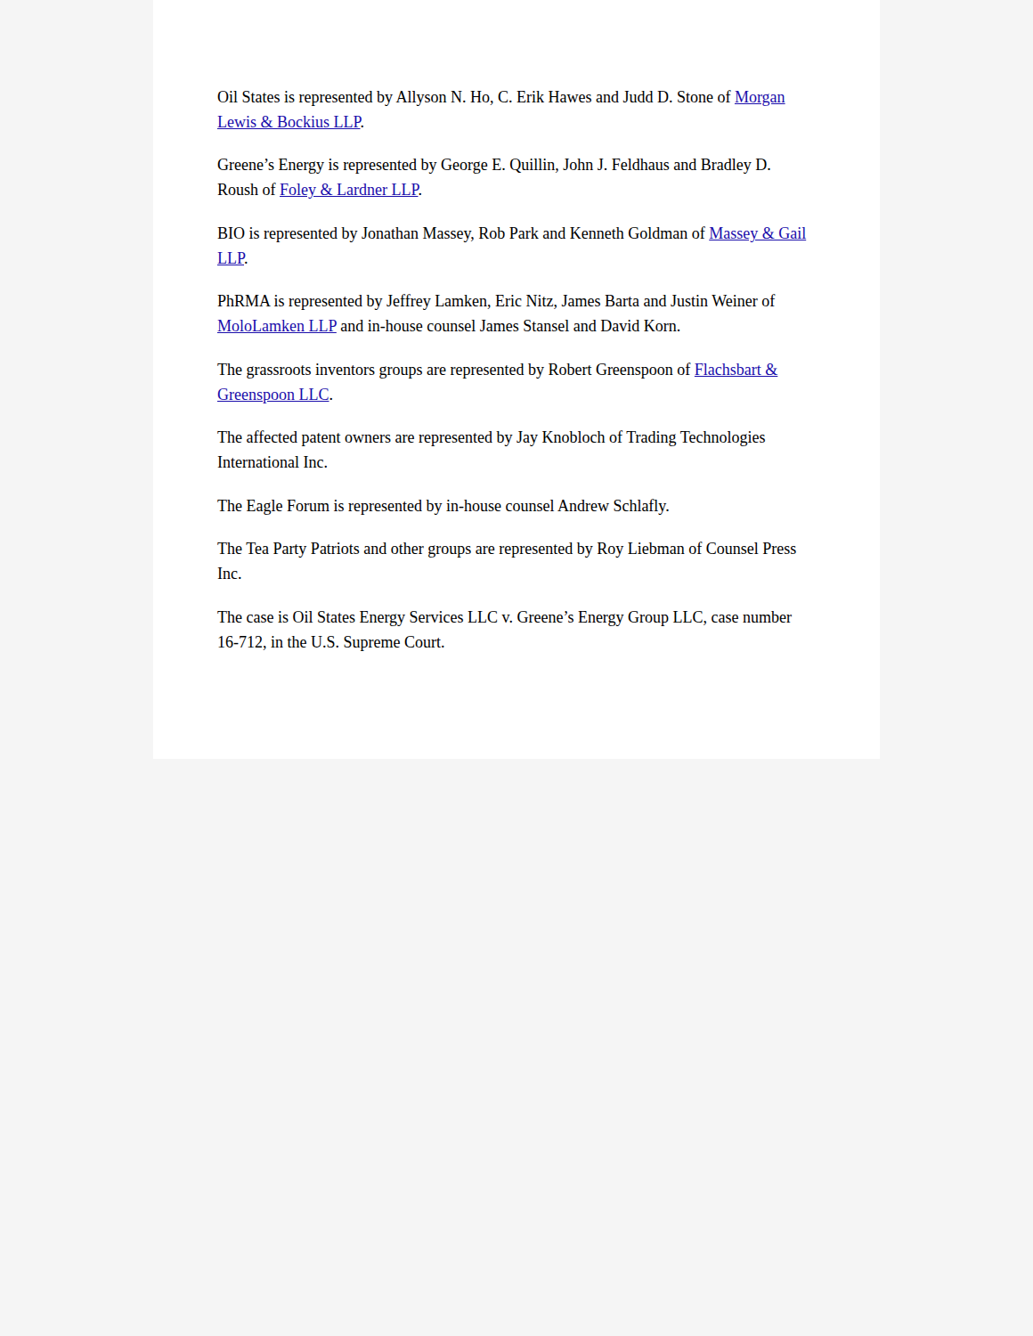Oil States is represented by Allyson N. Ho, C. Erik Hawes and Judd D. Stone of Morgan Lewis & Bockius LLP.
Greene’s Energy is represented by George E. Quillin, John J. Feldhaus and Bradley D. Roush of Foley & Lardner LLP.
BIO is represented by Jonathan Massey, Rob Park and Kenneth Goldman of Massey & Gail LLP.
PhRMA is represented by Jeffrey Lamken, Eric Nitz, James Barta and Justin Weiner of MoloLamken LLP and in-house counsel James Stansel and David Korn.
The grassroots inventors groups are represented by Robert Greenspoon of Flachsbart & Greenspoon LLC.
The affected patent owners are represented by Jay Knobloch of Trading Technologies International Inc.
The Eagle Forum is represented by in-house counsel Andrew Schlafly.
The Tea Party Patriots and other groups are represented by Roy Liebman of Counsel Press Inc.
The case is Oil States Energy Services LLC v. Greene’s Energy Group LLC, case number 16-712, in the U.S. Supreme Court.